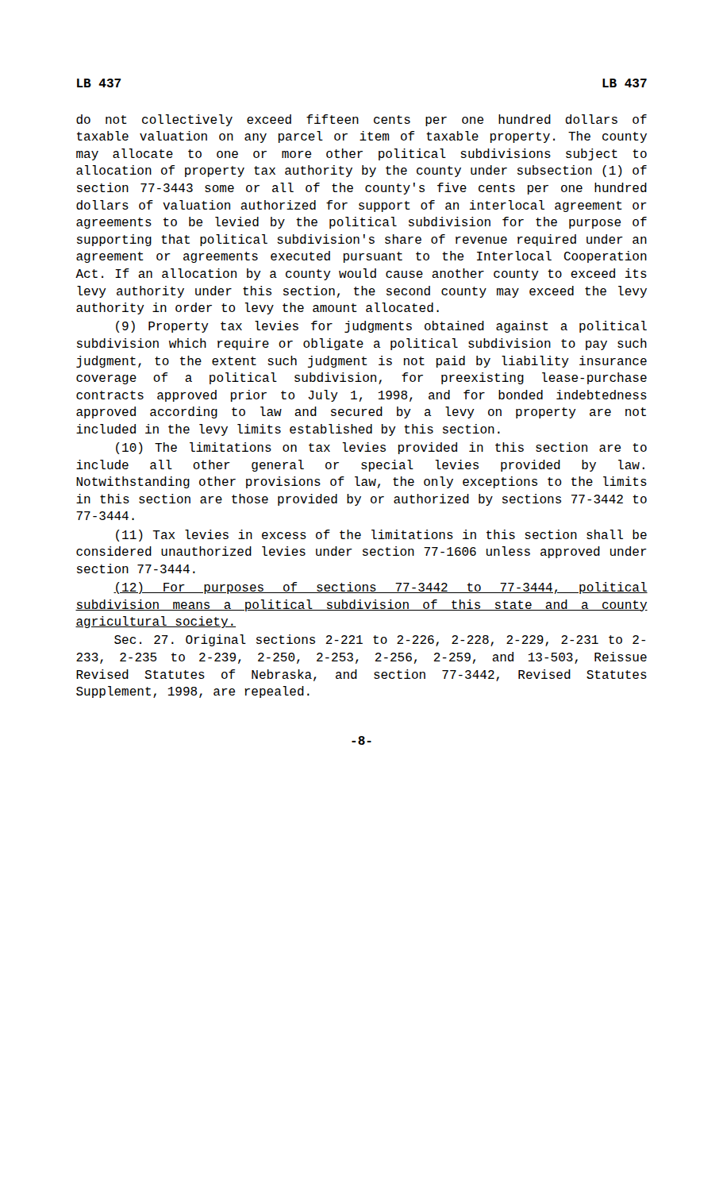LB 437 LB 437
do not collectively exceed fifteen cents per one hundred dollars of taxable valuation on any parcel or item of taxable property. The county may allocate to one or more other political subdivisions subject to allocation of property tax authority by the county under subsection (1) of section 77-3443 some or all of the county's five cents per one hundred dollars of valuation authorized for support of an interlocal agreement or agreements to be levied by the political subdivision for the purpose of supporting that political subdivision's share of revenue required under an agreement or agreements executed pursuant to the Interlocal Cooperation Act. If an allocation by a county would cause another county to exceed its levy authority under this section, the second county may exceed the levy authority in order to levy the amount allocated.
(9) Property tax levies for judgments obtained against a political subdivision which require or obligate a political subdivision to pay such judgment, to the extent such judgment is not paid by liability insurance coverage of a political subdivision, for preexisting lease-purchase contracts approved prior to July 1, 1998, and for bonded indebtedness approved according to law and secured by a levy on property are not included in the levy limits established by this section.
(10) The limitations on tax levies provided in this section are to include all other general or special levies provided by law. Notwithstanding other provisions of law, the only exceptions to the limits in this section are those provided by or authorized by sections 77-3442 to 77-3444.
(11) Tax levies in excess of the limitations in this section shall be considered unauthorized levies under section 77-1606 unless approved under section 77-3444.
(12) For purposes of sections 77-3442 to 77-3444, political subdivision means a political subdivision of this state and a county agricultural society.
Sec. 27. Original sections 2-221 to 2-226, 2-228, 2-229, 2-231 to 2-233, 2-235 to 2-239, 2-250, 2-253, 2-256, 2-259, and 13-503, Reissue Revised Statutes of Nebraska, and section 77-3442, Revised Statutes Supplement, 1998, are repealed.
-8-